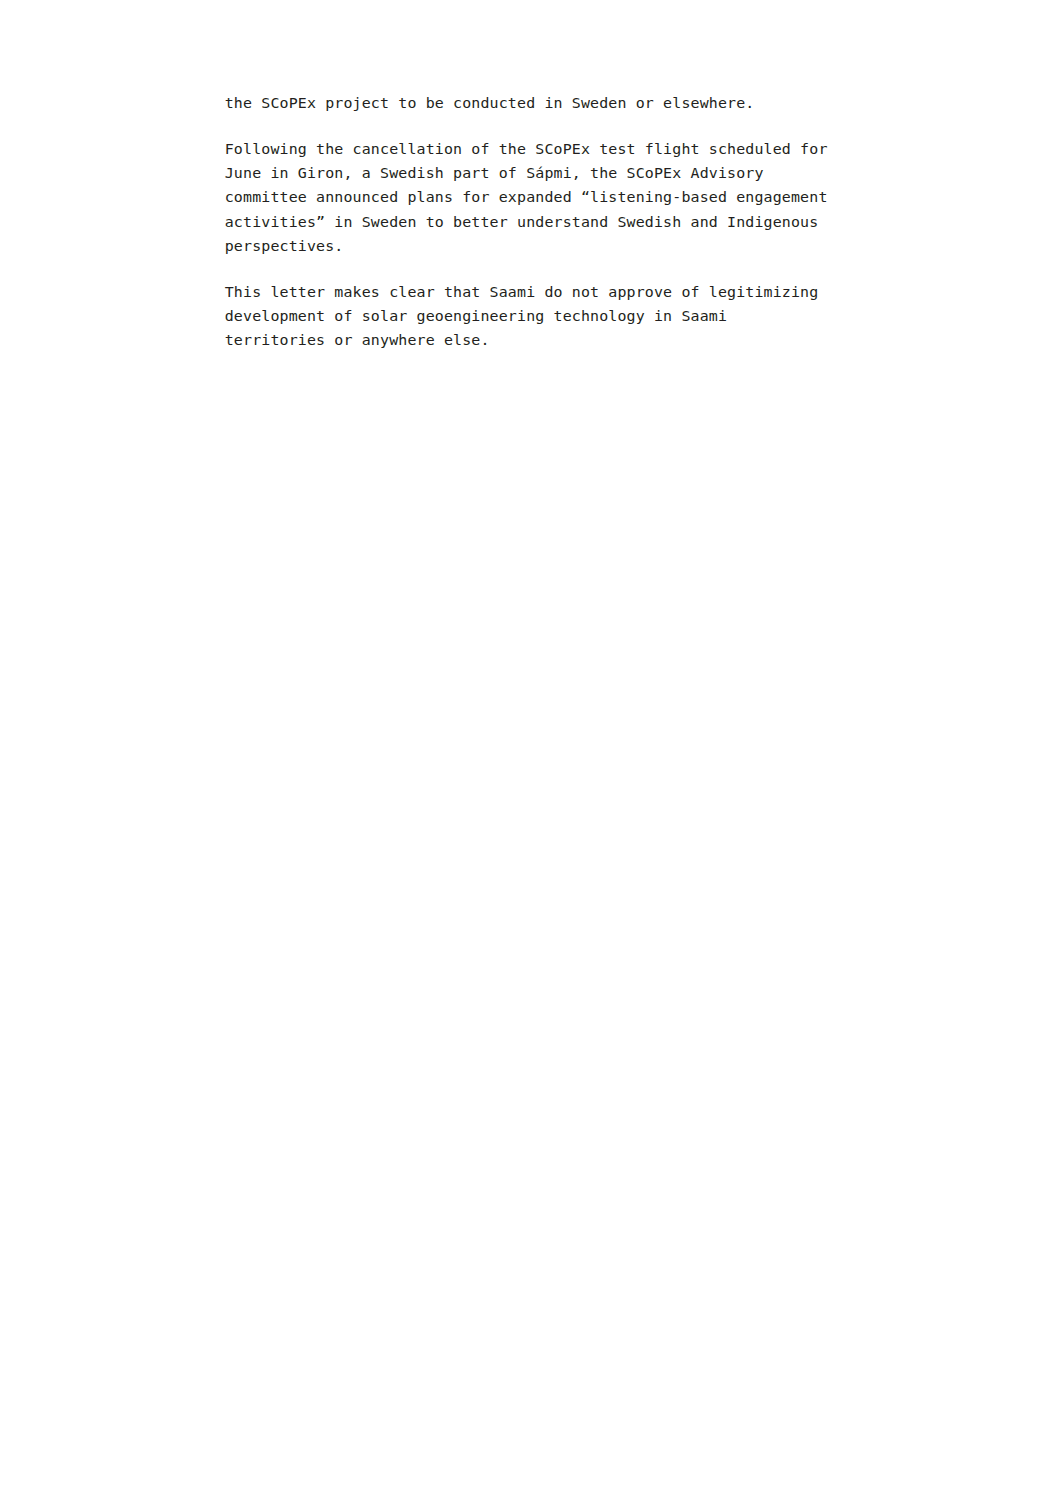the SCoPEx project to be conducted in Sweden or elsewhere.
Following the cancellation of the SCoPEx test flight scheduled for June in Giron, a Swedish part of Sápmi, the SCoPEx Advisory committee announced plans for expanded “listening-based engagement activities” in Sweden to better understand Swedish and Indigenous perspectives.
This letter makes clear that Saami do not approve of legitimizing development of solar geoengineering technology in Saami territories or anywhere else.